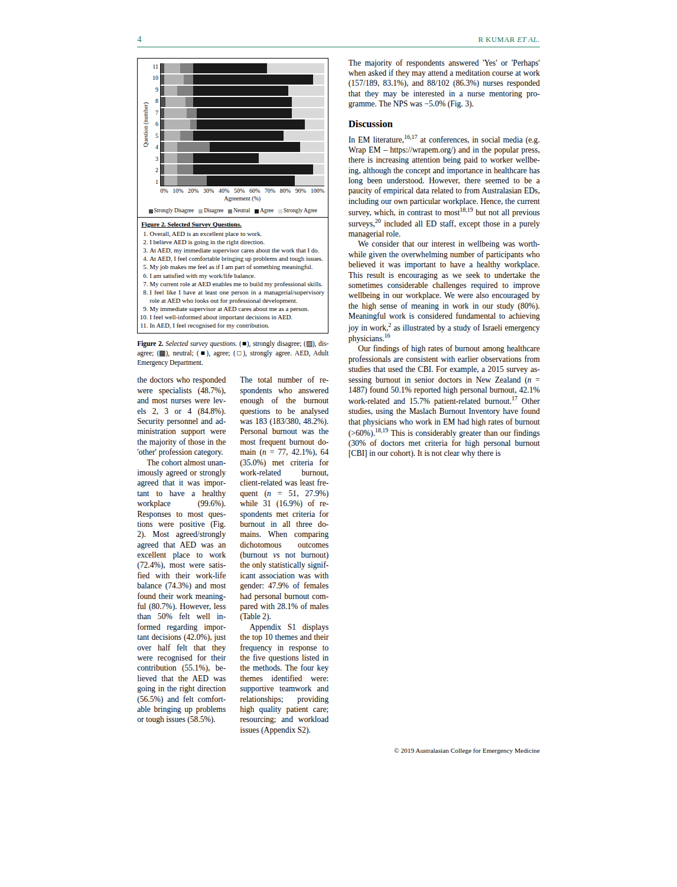4
R KUMAR ET AL.
Question (number)
11
10
9
8
7
6
5
4
3
2
1
0% 10% 20% 30% 40% 50% 60% 70% 80% 90% 100%
Agreement (%)
Strongly Disagree Disagree Neutral Agree Strongly Agree
Figure 2. Selected Survey Questions.
Overall, AED is an excellent place to work.
I believe AED is going in the right direction.
At AED, my immediate supervisor cares about the work that I do.
At AED, I feel comfortable bringing up problems and tough issues.
My job makes me feel as if I am part of something meaningful.
I am satisfied with my work/life balance.
My current role at AED enables me to build my professional skills.
I feel like I have at least one person in a managerial/supervisory role at AED who looks out for professional development.
My immediate supervisor at AED cares about me as a person.
I feel well-informed about important decisions in AED.
In AED, I feel recognised for my contribution.
Figure 2. Selected survey questions. (■), strongly disagree; (▨), disagree; (▩), neutral; (■), agree; (□), strongly agree. AED, Adult Emergency Department.
the doctors who responded were specialists (48.7%), and most nurses were levels 2, 3 or 4 (84.8%). Security personnel and administration support were the majority of those in the 'other' profession category.
The cohort almost unanimously agreed or strongly agreed that it was important to have a healthy workplace (99.6%). Responses to most questions were positive (Fig. 2). Most agreed/strongly agreed that AED was an excellent place to work (72.4%), most were satisfied with their work-life balance (74.3%) and most found their work meaningful (80.7%). However, less than 50% felt well informed regarding important decisions (42.0%), just over half felt that they were recognised for their contribution (55.1%), believed that the AED was going in the right direction (56.5%) and felt comfortable bringing up problems or tough issues (58.5%).
The total number of respondents who answered enough of the burnout questions to be analysed was 183 (183/380, 48.2%). Personal burnout was the most frequent burnout domain (n = 77, 42.1%), 64 (35.0%) met criteria for work-related burnout, client-related was least frequent (n = 51, 27.9%) while 31 (16.9%) of respondents met criteria for burnout in all three domains. When comparing dichotomous outcomes (burnout vs not burnout) the only statistically significant association was with gender: 47.9% of females had personal burnout compared with 28.1% of males (Table 2).
Appendix S1 displays the top 10 themes and their frequency in response to the five questions listed in the methods. The four key themes identified were: supportive teamwork and relationships; providing high quality patient care; resourcing; and workload issues (Appendix S2).
The majority of respondents answered 'Yes' or 'Perhaps' when asked if they may attend a meditation course at work (157/189, 83.1%), and 88/102 (86.3%) nurses responded that they may be interested in a nurse mentoring programme. The NPS was −5.0% (Fig. 3).
Discussion
In EM literature,16,17 at conferences, in social media (e.g. Wrap EM – https://wrapem.org/) and in the popular press, there is increasing attention being paid to worker wellbeing, although the concept and importance in healthcare has long been understood. However, there seemed to be a paucity of empirical data related to from Australasian EDs, including our own particular workplace. Hence, the current survey, which, in contrast to most18,19 but not all previous surveys,20 included all ED staff, except those in a purely managerial role.
We consider that our interest in wellbeing was worthwhile given the overwhelming number of participants who believed it was important to have a healthy workplace. This result is encouraging as we seek to undertake the sometimes considerable challenges required to improve wellbeing in our workplace. We were also encouraged by the high sense of meaning in work in our study (80%). Meaningful work is considered fundamental to achieving joy in work,2 as illustrated by a study of Israeli emergency physicians.16
Our findings of high rates of burnout among healthcare professionals are consistent with earlier observations from studies that used the CBI. For example, a 2015 survey assessing burnout in senior doctors in New Zealand (n = 1487) found 50.1% reported high personal burnout, 42.1% work-related and 15.7% patient-related burnout.17 Other studies, using the Maslach Burnout Inventory have found that physicians who work in EM had high rates of burnout (>60%).18,19 This is considerably greater than our findings (30% of doctors met criteria for high personal burnout [CBI] in our cohort). It is not clear why there is
© 2019 Australasian College for Emergency Medicine